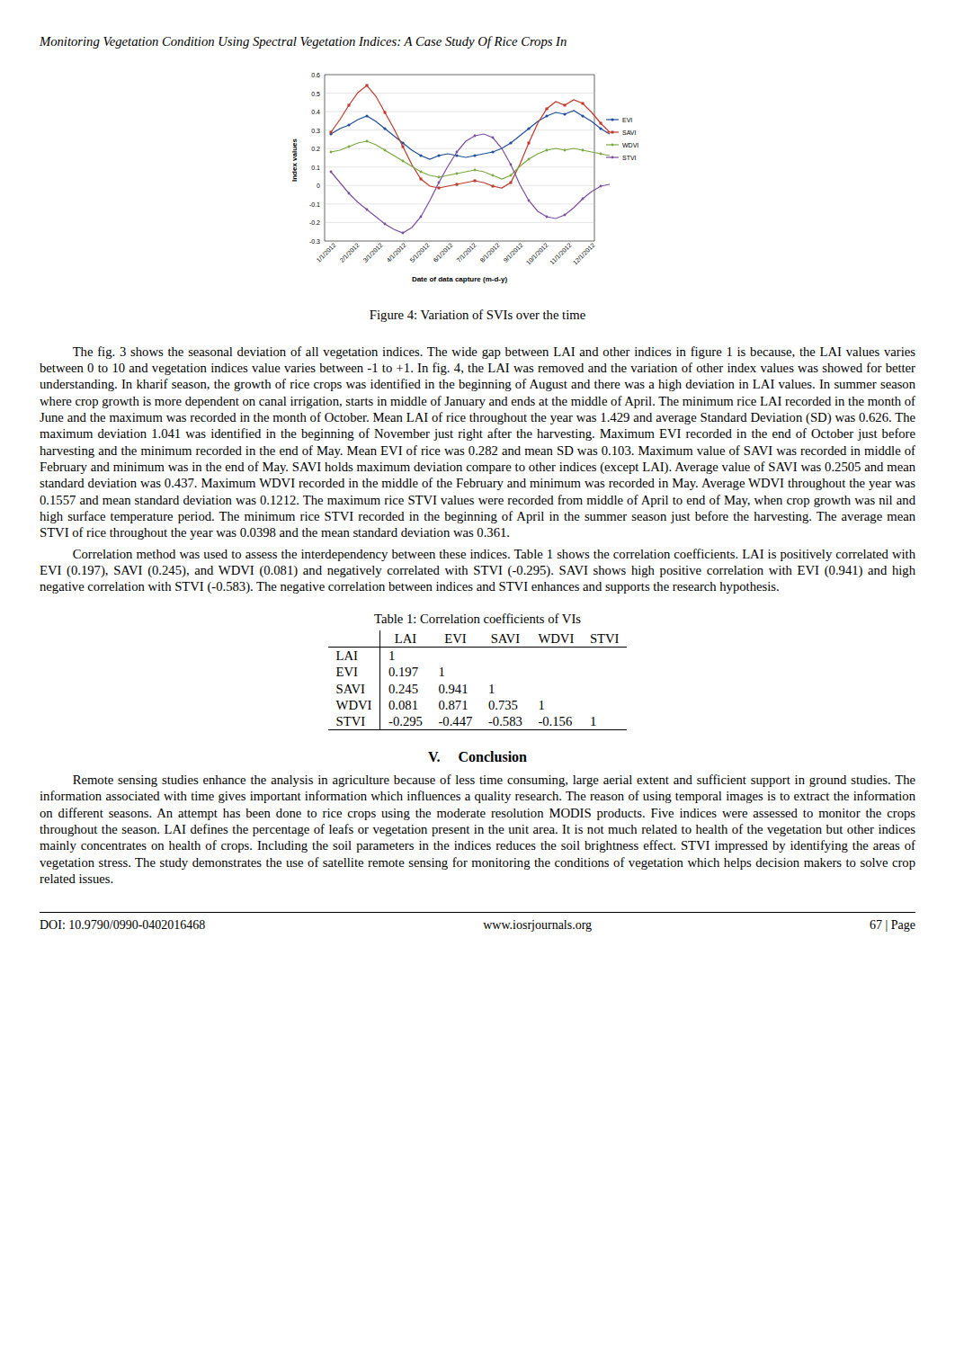Monitoring Vegetation Condition Using Spectral Vegetation Indices: A Case Study Of Rice Crops In
0.6 0.5 0.4 0.3 0.2 0.1 0 -0.1 -0.2 -0.3 Index values 1/1/2012 2/1/2012 3/1/2012 4/1/2012 5/1/2012 6/1/2012 7/1/2012 8/1/2012 9/1/2012 10/1/2012 11/1/2012 12/1/2012 Date of data capture (m-d-y) EVI SAVI WDVI STVI
Figure 4: Variation of SVIs over the time
The fig. 3 shows the seasonal deviation of all vegetation indices. The wide gap between LAI and other indices in figure 1 is because, the LAI values varies between 0 to 10 and vegetation indices value varies between -1 to +1. In fig. 4, the LAI was removed and the variation of other index values was showed for better understanding. In kharif season, the growth of rice crops was identified in the beginning of August and there was a high deviation in LAI values. In summer season where crop growth is more dependent on canal irrigation, starts in middle of January and ends at the middle of April. The minimum rice LAI recorded in the month of June and the maximum was recorded in the month of October. Mean LAI of rice throughout the year was 1.429 and average Standard Deviation (SD) was 0.626. The maximum deviation 1.041 was identified in the beginning of November just right after the harvesting. Maximum EVI recorded in the end of October just before harvesting and the minimum recorded in the end of May. Mean EVI of rice was 0.282 and mean SD was 0.103. Maximum value of SAVI was recorded in middle of February and minimum was in the end of May. SAVI holds maximum deviation compare to other indices (except LAI). Average value of SAVI was 0.2505 and mean standard deviation was 0.437. Maximum WDVI recorded in the middle of the February and minimum was recorded in May. Average WDVI throughout the year was 0.1557 and mean standard deviation was 0.1212. The maximum rice STVI values were recorded from middle of April to end of May, when crop growth was nil and high surface temperature period. The minimum rice STVI recorded in the beginning of April in the summer season just before the harvesting. The average mean STVI of rice throughout the year was 0.0398 and the mean standard deviation was 0.361.
Correlation method was used to assess the interdependency between these indices. Table 1 shows the correlation coefficients. LAI is positively correlated with EVI (0.197), SAVI (0.245), and WDVI (0.081) and negatively correlated with STVI (-0.295). SAVI shows high positive correlation with EVI (0.941) and high negative correlation with STVI (-0.583). The negative correlation between indices and STVI enhances and supports the research hypothesis.
Table 1: Correlation coefficients of VIs
| | LAI | EVI | SAVI | WDVI | STVI |
| --- | --- | --- | --- | --- | --- |
| LAI | 1 | | | | |
| EVI | 0.197 | 1 | | | |
| SAVI | 0.245 | 0.941 | 1 | | |
| WDVI | 0.081 | 0.871 | 0.735 | 1 | |
| STVI | -0.295 | -0.447 | -0.583 | -0.156 | 1 |
V. Conclusion
Remote sensing studies enhance the analysis in agriculture because of less time consuming, large aerial extent and sufficient support in ground studies. The information associated with time gives important information which influences a quality research. The reason of using temporal images is to extract the information on different seasons. An attempt has been done to rice crops using the moderate resolution MODIS products. Five indices were assessed to monitor the crops throughout the season. LAI defines the percentage of leafs or vegetation present in the unit area. It is not much related to health of the vegetation but other indices mainly concentrates on health of crops. Including the soil parameters in the indices reduces the soil brightness effect. STVI impressed by identifying the areas of vegetation stress. The study demonstrates the use of satellite remote sensing for monitoring the conditions of vegetation which helps decision makers to solve crop related issues.
DOI: 10.9790/0990-0402016468
www.iosrjournals.org
67 | Page